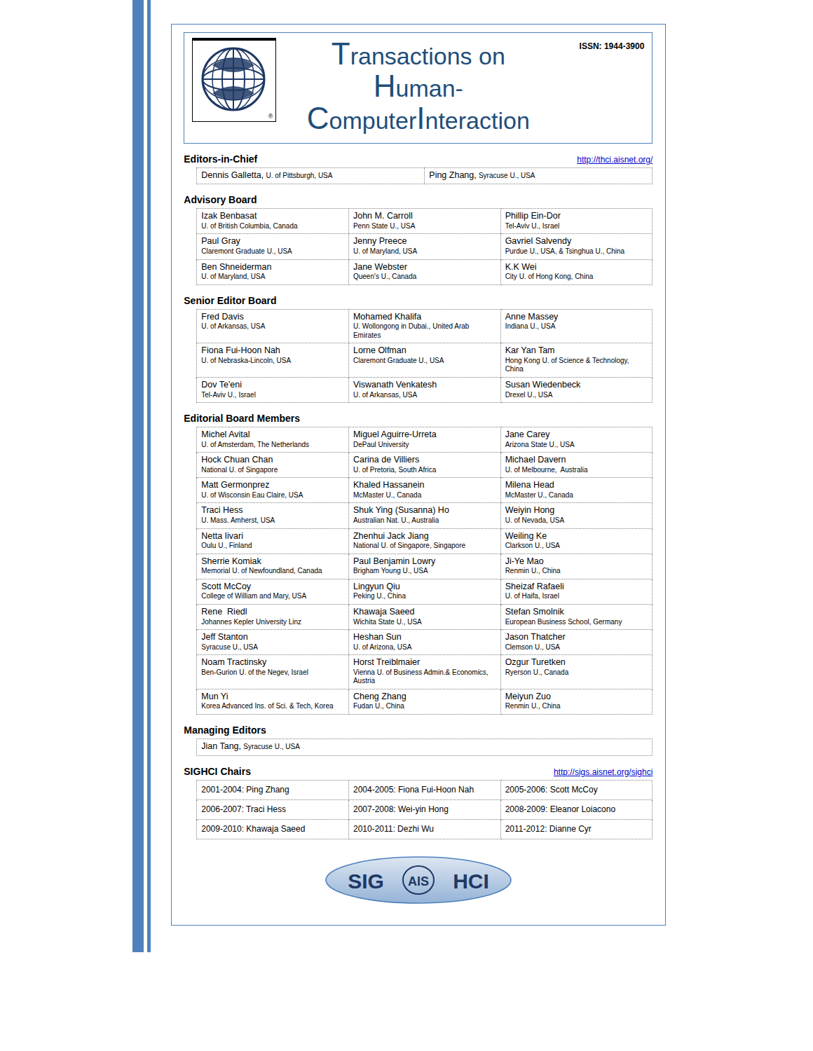| ® | T ransactions on H uman- C omputer I nteraction | ISSN: 1944-3900 |
Editors-in-Chief
http://thci.aisnet.org/
| Dennis Galletta, U. of Pittsburgh, USA | Ping Zhang, Syracuse U., USA |
Advisory Board
| Izak Benbasat U. of British Columbia, Canada | John M. Carroll Penn State U., USA | Phillip Ein-Dor Tel-Aviv U., Israel |
| Paul Gray Claremont Graduate U., USA | Jenny Preece U. of Maryland, USA | Gavriel Salvendy Purdue U., USA, & Tsinghua U., China |
| Ben Shneiderman U. of Maryland, USA | Jane Webster Queen's U., Canada | K.K Wei City U. of Hong Kong, China |
Senior Editor Board
| Fred Davis U. of Arkansas, USA | Mohamed Khalifa U. Wollongong in Dubai., United Arab Emirates | Anne Massey Indiana U., USA |
| Fiona Fui-Hoon Nah U. of Nebraska-Lincoln, USA | Lorne Olfman Claremont Graduate U., USA | Kar Yan Tam Hong Kong U. of Science & Technology, China |
| Dov Te'eni Tel-Aviv U., Israel | Viswanath Venkatesh U. of Arkansas, USA | Susan Wiedenbeck Drexel U., USA |
Editorial Board Members
| Michel Avital U. of Amsterdam, The Netherlands | Miguel Aguirre-Urreta DePaul University | Jane Carey Arizona State U., USA |
| Hock Chuan Chan National U. of Singapore | Carina de Villiers U. of Pretoria, South Africa | Michael Davern U. of Melbourne, Australia |
| Matt Germonprez U. of Wisconsin Eau Claire, USA | Khaled Hassanein McMaster U., Canada | Milena Head McMaster U., Canada |
| Traci Hess U. Mass. Amherst, USA | Shuk Ying (Susanna) Ho Australian Nat. U., Australia | Weiyin Hong U. of Nevada, USA |
| Netta Iivari Oulu U., Finland | Zhenhui Jack Jiang National U. of Singapore, Singapore | Weiling Ke Clarkson U., USA |
| Sherrie Komiak Memorial U. of Newfoundland, Canada | Paul Benjamin Lowry Brigham Young U., USA | Ji-Ye Mao Renmin U., China |
| Scott McCoy College of William and Mary, USA | Lingyun Qiu Peking U., China | Sheizaf Rafaeli U. of Haifa, Israel |
| Rene Riedl Johannes Kepler University Linz | Khawaja Saeed Wichita State U., USA | Stefan Smolnik European Business School, Germany |
| Jeff Stanton Syracuse U., USA | Heshan Sun U. of Arizona, USA | Jason Thatcher Clemson U., USA |
| Noam Tractinsky Ben-Gurion U. of the Negev, Israel | Horst Treiblmaier Vienna U. of Business Admin.& Economics, Austria | Ozgur Turetken Ryerson U., Canada |
| Mun Yi Korea Advanced Ins. of Sci. & Tech, Korea | Cheng Zhang Fudan U., China | Meiyun Zuo Renmin U., China |
Managing Editors
| Jian Tang, Syracuse U., USA |
SIGHCI Chairs
http://sigs.aisnet.org/sighci
| 2001-2004: Ping Zhang | 2004-2005: Fiona Fui-Hoon Nah | 2005-2006: Scott McCoy |
| 2006-2007: Traci Hess | 2007-2008: Wei-yin Hong | 2008-2009: Eleanor Loiacono |
| 2009-2010: Khawaja Saeed | 2010-2011: Dezhi Wu | 2011-2012: Dianne Cyr |
SIG AIS HCI